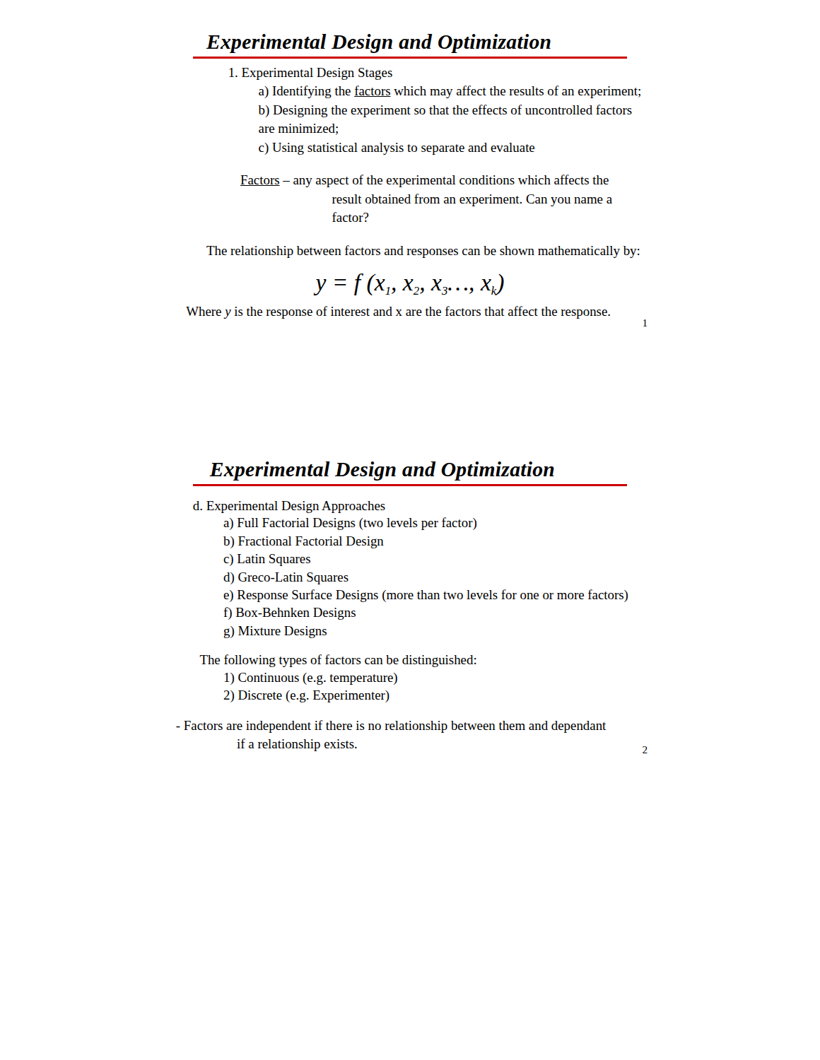Experimental Design and Optimization
Experimental Design Stages
a) Identifying the factors which may affect the results of an experiment;
b) Designing the experiment so that the effects of uncontrolled factors are minimized;
c) Using statistical analysis to separate and evaluate
Factors – any aspect of the experimental conditions which affects the result obtained from an experiment. Can you name a factor?
The relationship between factors and responses can be shown mathematically by:
y = f (x1, x2, x3…, xk)
Where y is the response of interest and x are the factors that affect the response.
1
Experimental Design and Optimization
d. Experimental Design Approaches
a) Full Factorial Designs (two levels per factor)
b) Fractional Factorial Design
c) Latin Squares
d) Greco-Latin Squares
e) Response Surface Designs (more than two levels for one or more factors)
f) Box-Behnken Designs
g) Mixture Designs
The following types of factors can be distinguished:
1) Continuous (e.g. temperature)
2) Discrete (e.g. Experimenter)
- Factors are independent if there is no relationship between them and dependant if a relationship exists.
2